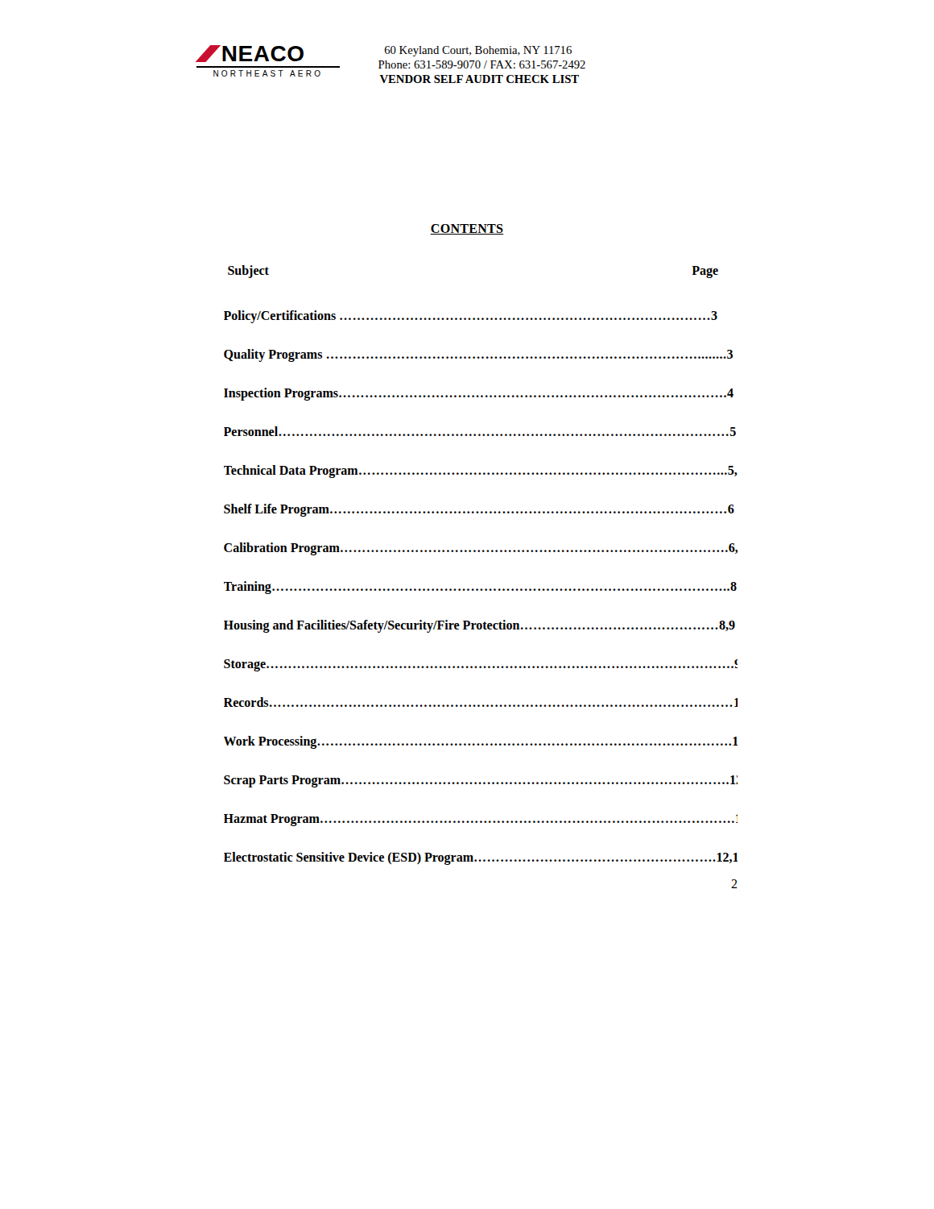NEACO
NORTHEAST AERO
60 Keyland Court, Bohemia, NY 11716
Phone: 631-589-9070 / FAX: 631-567-2492
VENDOR SELF AUDIT CHECK LIST
CONTENTS
Subject Page
Policy/Certifications …………………………………………………………………………3
Quality Programs …………………………………………………………………………........ 3
Inspection Programs……………………………………………………………………………. 4
Personnel…………………………………………………………………………………………5
Technical Data Program………………………………………………………………………... 5,6
Shelf Life Program………………………………………………………………………………6
Calibration Program……………………………………………………………………………. 6,7,8
Training………………………………………………………………………………………….. 8
Housing and Facilities/Safety/Security/Fire Protection………………………………………8,9
Storage……………………………………………………………………………………………. 9,10
Records……………………………………………………………………………………………10
Work Processing…………………………………………………………………………………. 10,11,12
Scrap Parts Program……………………………………………………………………………. 12
Hazmat Program…………………………………………………………………………………. 12
Electrostatic Sensitive Device (ESD) Program………………………………………………. 12,13
2